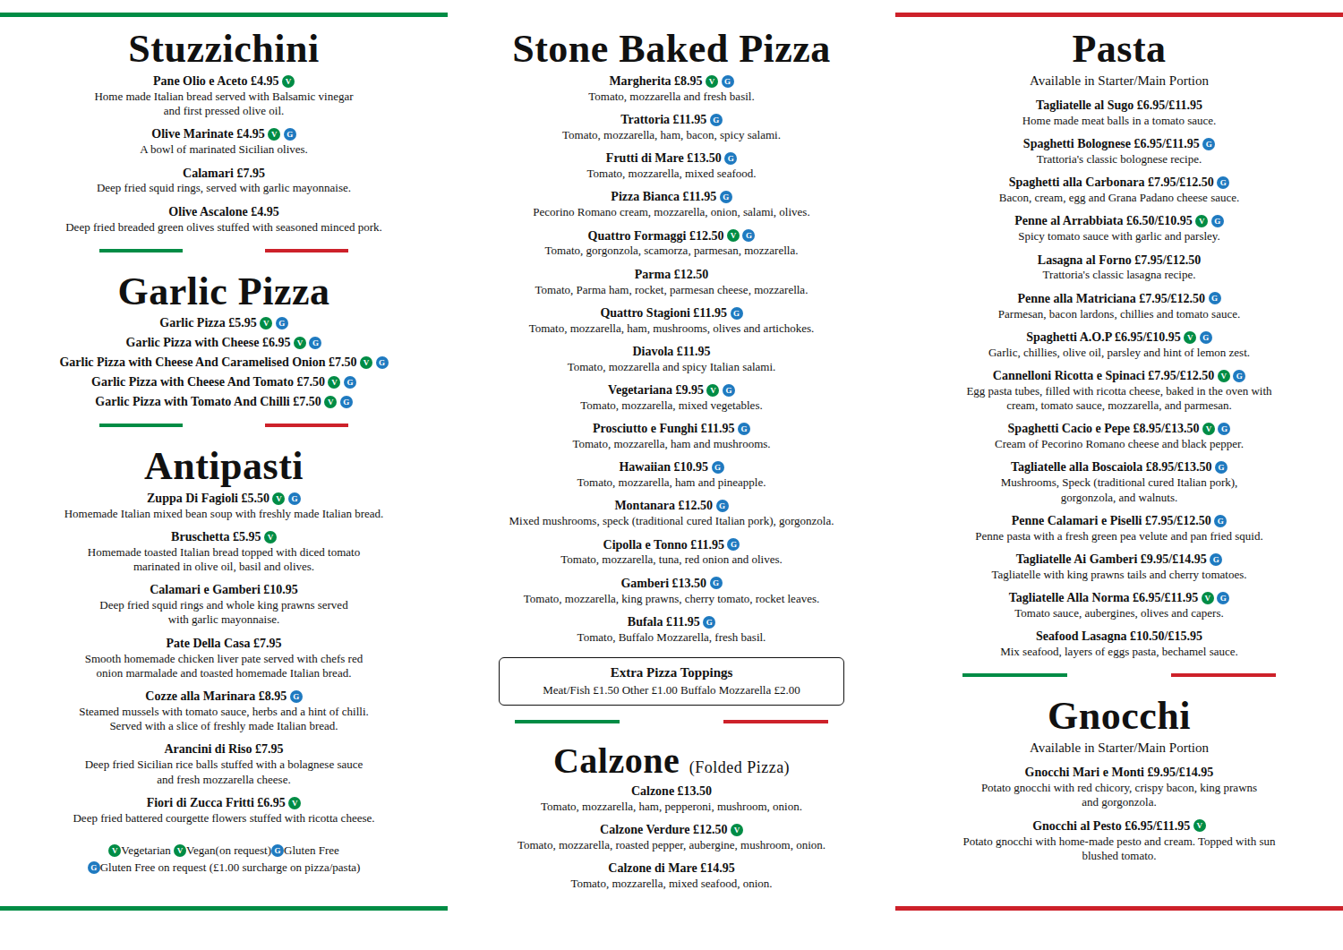Stuzzichini
Pane Olio e Aceto £4.95 V Home made Italian bread served with Balsamic vinegar
and first pressed olive oil.
Olive Marinate £4.95 V G A bowl of marinated Sicilian olives.
Calamari £7.95 Deep fried squid rings, served with garlic mayonnaise.
Olive Ascalone £4.95 Deep fried breaded green olives stuffed with seasoned minced pork.
Garlic Pizza
Garlic Pizza £5.95 V G
Garlic Pizza with Cheese £6.95 V G
Garlic Pizza with Cheese And Caramelised Onion £7.50 V G
Garlic Pizza with Cheese And Tomato £7.50 V G
Garlic Pizza with Tomato And Chilli £7.50 V G
Antipasti
Zuppa Di Fagioli £5.50 V G Homemade Italian mixed bean soup with freshly made Italian bread.
Bruschetta £5.95 V Homemade toasted Italian bread topped with diced tomato
marinated in olive oil, basil and olives.
Calamari e Gamberi £10.95 Deep fried squid rings and whole king prawns served
with garlic mayonnaise.
Pate Della Casa £7.95 Smooth homemade chicken liver pate served with chefs red
onion marmalade and toasted homemade Italian bread.
Cozze alla Marinara £8.95 G Steamed mussels with tomato sauce, herbs and a hint of chilli.
Served with a slice of freshly made Italian bread.
Arancini di Riso £7.95 Deep fried Sicilian rice balls stuffed with a bolagnese sauce
and fresh mozzarella cheese.
Fiori di Zucca Fritti £6.95 V Deep fried battered courgette flowers stuffed with ricotta cheese.
VVegetarian VVegan(on request)GGluten Free
GGluten Free on request (£1.00 surcharge on pizza/pasta)
Stone Baked Pizza
Margherita £8.95 V G Tomato, mozzarella and fresh basil.
Trattoria £11.95 G Tomato, mozzarella, ham, bacon, spicy salami.
Frutti di Mare £13.50 G Tomato, mozzarella, mixed seafood.
Pizza Bianca £11.95 G Pecorino Romano cream, mozzarella, onion, salami, olives.
Quattro Formaggi £12.50 V G Tomato, gorgonzola, scamorza, parmesan, mozzarella.
Parma £12.50 Tomato, Parma ham, rocket, parmesan cheese, mozzarella.
Quattro Stagioni £11.95 G Tomato, mozzarella, ham, mushrooms, olives and artichokes.
Diavola £11.95 Tomato, mozzarella and spicy Italian salami.
Vegetariana £9.95 V G Tomato, mozzarella, mixed vegetables.
Prosciutto e Funghi £11.95 G Tomato, mozzarella, ham and mushrooms.
Hawaiian £10.95 G Tomato, mozzarella, ham and pineapple.
Montanara £12.50 G Mixed mushrooms, speck (traditional cured Italian pork), gorgonzola.
Cipolla e Tonno £11.95 G Tomato, mozzarella, tuna, red onion and olives.
Gamberi £13.50 G Tomato, mozzarella, king prawns, cherry tomato, rocket leaves.
Bufala £11.95 G Tomato, Buffalo Mozzarella, fresh basil.
Extra Pizza Toppings
Meat/Fish £1.50 Other £1.00 Buffalo Mozzarella £2.00
Calzone (Folded Pizza)
Calzone £13.50 Tomato, mozzarella, ham, pepperoni, mushroom, onion.
Calzone Verdure £12.50 V Tomato, mozzarella, roasted pepper, aubergine, mushroom, onion.
Calzone di Mare £14.95 Tomato, mozzarella, mixed seafood, onion.
Pasta
Available in Starter/Main Portion
Tagliatelle al Sugo £6.95/£11.95 Home made meat balls in a tomato sauce.
Spaghetti Bolognese £6.95/£11.95 G Trattoria's classic bolognese recipe.
Spaghetti alla Carbonara £7.95/£12.50 G Bacon, cream, egg and Grana Padano cheese sauce.
Penne al Arrabbiata £6.50/£10.95 V G Spicy tomato sauce with garlic and parsley.
Lasagna al Forno £7.95/£12.50 Trattoria's classic lasagna recipe.
Penne alla Matriciana £7.95/£12.50 G Parmesan, bacon lardons, chillies and tomato sauce.
Spaghetti A.O.P £6.95/£10.95 V G Garlic, chillies, olive oil, parsley and hint of lemon zest.
Cannelloni Ricotta e Spinaci £7.95/£12.50 V G Egg pasta tubes, filled with ricotta cheese, baked in the oven with
cream, tomato sauce, mozzarella, and parmesan.
Spaghetti Cacio e Pepe £8.95/£13.50 V G Cream of Pecorino Romano cheese and black pepper.
Tagliatelle alla Boscaiola £8.95/£13.50 G Mushrooms, Speck (traditional cured Italian pork),
gorgonzola, and walnuts.
Penne Calamari e Piselli £7.95/£12.50 G Penne pasta with a fresh green pea velute and pan fried squid.
Tagliatelle Ai Gamberi £9.95/£14.95 G Tagliatelle with king prawns tails and cherry tomatoes.
Tagliatelle Alla Norma £6.95/£11.95 V G Tomato sauce, aubergines, olives and capers.
Seafood Lasagna £10.50/£15.95 Mix seafood, layers of eggs pasta, bechamel sauce.
Gnocchi
Available in Starter/Main Portion
Gnocchi Mari e Monti £9.95/£14.95 Potato gnocchi with red chicory, crispy bacon, king prawns
and gorgonzola.
Gnocchi al Pesto £6.95/£11.95 V Potato gnocchi with home-made pesto and cream. Topped with sun
blushed tomato.